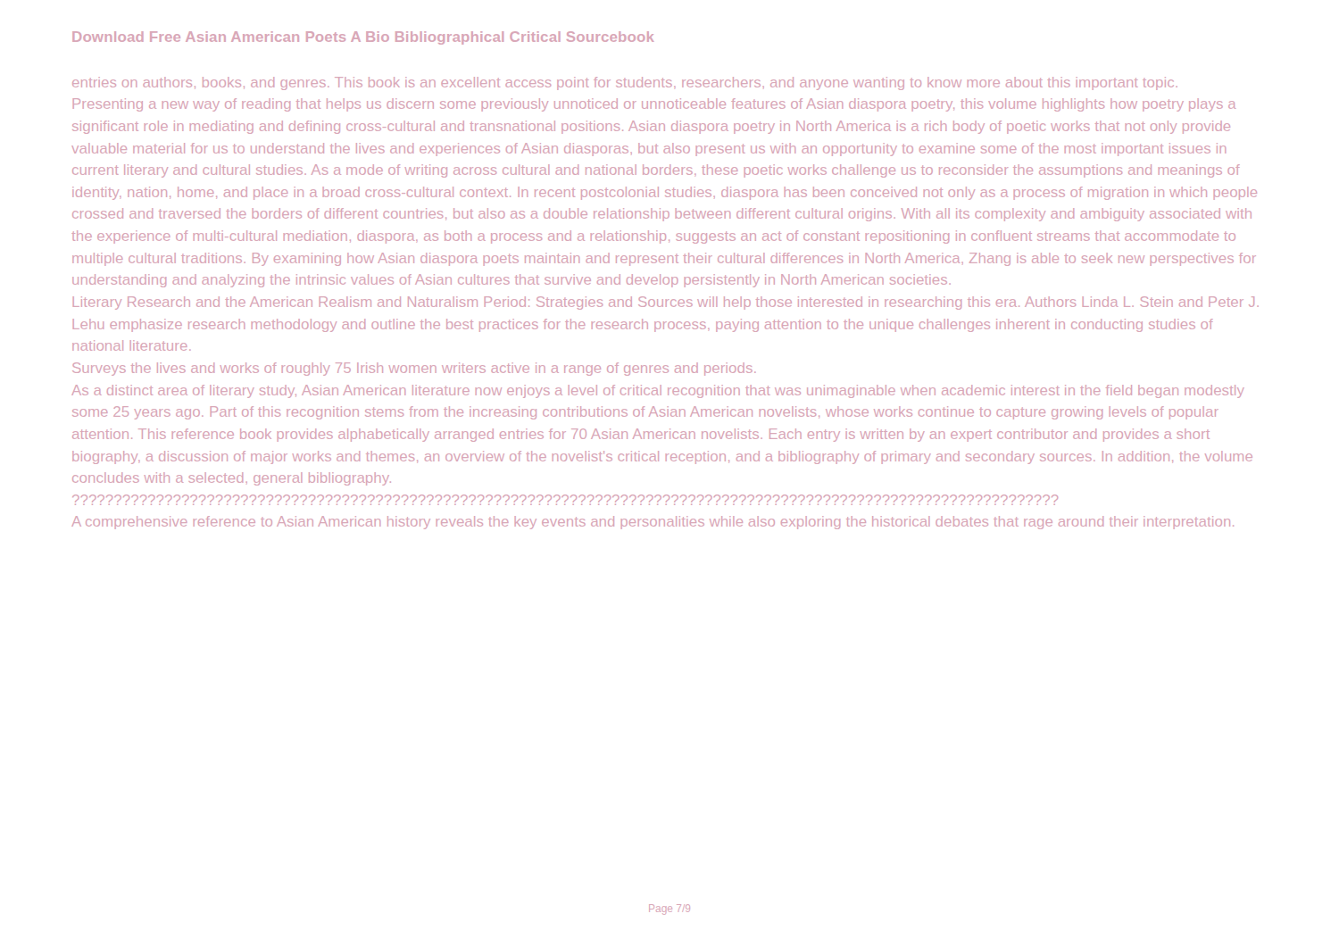Download Free Asian American Poets A Bio Bibliographical Critical Sourcebook
entries on authors, books, and genres. This book is an excellent access point for students, researchers, and anyone wanting to know more about this important topic.
Presenting a new way of reading that helps us discern some previously unnoticed or unnoticeable features of Asian diaspora poetry, this volume highlights how poetry plays a significant role in mediating and defining cross-cultural and transnational positions. Asian diaspora poetry in North America is a rich body of poetic works that not only provide valuable material for us to understand the lives and experiences of Asian diasporas, but also present us with an opportunity to examine some of the most important issues in current literary and cultural studies. As a mode of writing across cultural and national borders, these poetic works challenge us to reconsider the assumptions and meanings of identity, nation, home, and place in a broad cross-cultural context. In recent postcolonial studies, diaspora has been conceived not only as a process of migration in which people crossed and traversed the borders of different countries, but also as a double relationship between different cultural origins. With all its complexity and ambiguity associated with the experience of multi-cultural mediation, diaspora, as both a process and a relationship, suggests an act of constant repositioning in confluent streams that accommodate to multiple cultural traditions. By examining how Asian diaspora poets maintain and represent their cultural differences in North America, Zhang is able to seek new perspectives for understanding and analyzing the intrinsic values of Asian cultures that survive and develop persistently in North American societies.
Literary Research and the American Realism and Naturalism Period: Strategies and Sources will help those interested in researching this era. Authors Linda L. Stein and Peter J. Lehu emphasize research methodology and outline the best practices for the research process, paying attention to the unique challenges inherent in conducting studies of national literature.
Surveys the lives and works of roughly 75 Irish women writers active in a range of genres and periods.
As a distinct area of literary study, Asian American literature now enjoys a level of critical recognition that was unimaginable when academic interest in the field began modestly some 25 years ago. Part of this recognition stems from the increasing contributions of Asian American novelists, whose works continue to capture growing levels of popular attention. This reference book provides alphabetically arranged entries for 70 Asian American novelists. Each entry is written by an expert contributor and provides a short biography, a discussion of major works and themes, an overview of the novelist's critical reception, and a bibliography of primary and secondary sources. In addition, the volume concludes with a selected, general bibliography.
?????????????????????????????????????????????????????????????????????????????????????????????????????????????????????
A comprehensive reference to Asian American history reveals the key events and personalities while also exploring the historical debates that rage around their interpretation.
Page 7/9